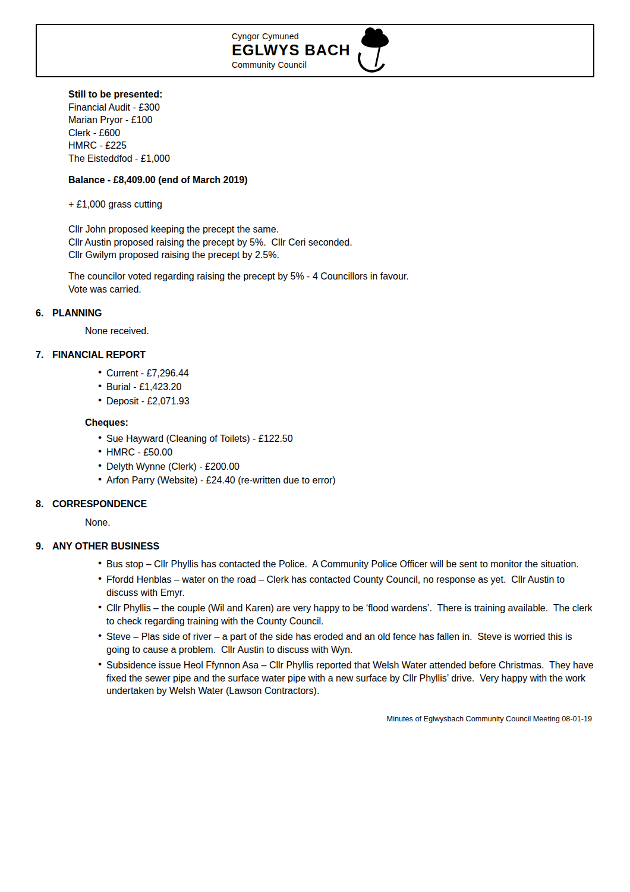Cyngor Cymuned
EGLWYS BACH
Community Council
Still to be presented:
Financial Audit - £300
Marian Pryor - £100
Clerk - £600
HMRC - £225
The Eisteddfod - £1,000
Balance - £8,409.00 (end of March 2019)
+ £1,000 grass cutting
Cllr John proposed keeping the precept the same.
Cllr Austin proposed raising the precept by 5%. Cllr Ceri seconded.
Cllr Gwilym proposed raising the precept by 2.5%.
The councilor voted regarding raising the precept by 5% - 4 Councillors in favour.
Vote was carried.
6. PLANNING
None received.
7. FINANCIAL REPORT
Current - £7,296.44
Burial - £1,423.20
Deposit - £2,071.93
Cheques:
Sue Hayward (Cleaning of Toilets) - £122.50
HMRC - £50.00
Delyth Wynne (Clerk) - £200.00
Arfon Parry (Website) - £24.40 (re-written due to error)
8. CORRESPONDENCE
None.
9. ANY OTHER BUSINESS
Bus stop – Cllr Phyllis has contacted the Police. A Community Police Officer will be sent to monitor the situation.
Ffordd Henblas – water on the road – Clerk has contacted County Council, no response as yet. Cllr Austin to discuss with Emyr.
Cllr Phyllis – the couple (Wil and Karen) are very happy to be ‘flood wardens’. There is training available. The clerk to check regarding training with the County Council.
Steve – Plas side of river – a part of the side has eroded and an old fence has fallen in. Steve is worried this is going to cause a problem. Cllr Austin to discuss with Wyn.
Subsidence issue Heol Ffynnon Asa – Cllr Phyllis reported that Welsh Water attended before Christmas. They have fixed the sewer pipe and the surface water pipe with a new surface by Cllr Phyllis’ drive. Very happy with the work undertaken by Welsh Water (Lawson Contractors).
Minutes of Eglwysbach Community Council Meeting 08-01-19